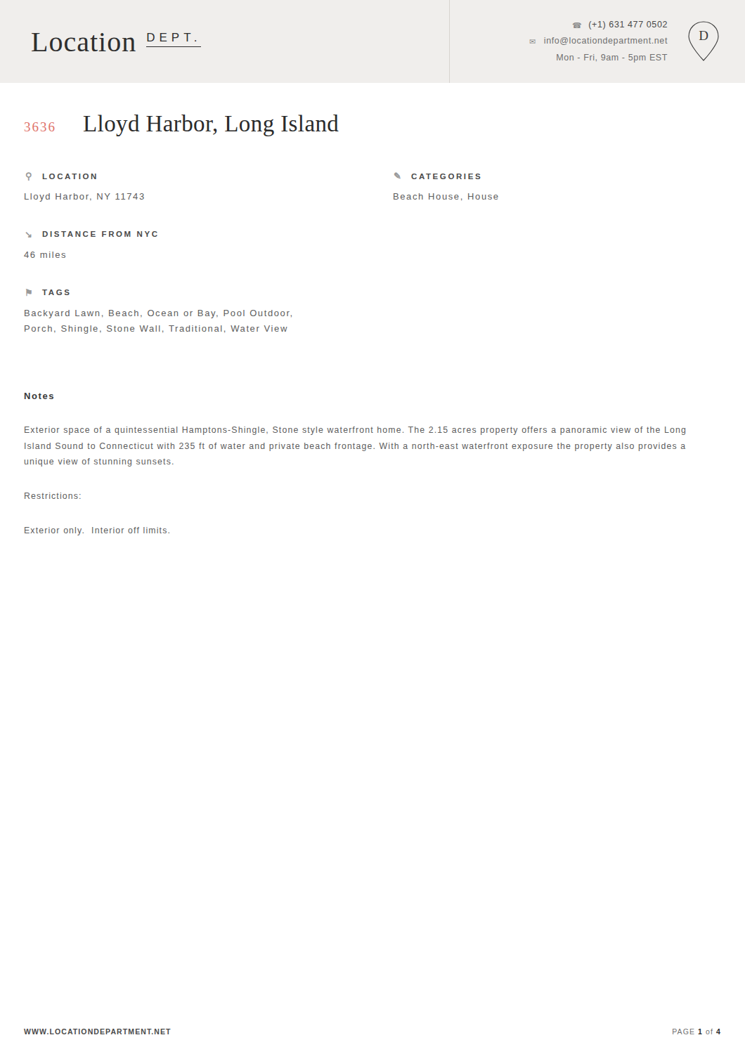Location DEPT.
☎(+1) 631 477 0502
✉info@locationdepartment.net
Mon - Fri, 9am - 5pm EST
D
3636
Lloyd Harbor, Long Island
⚲LOCATION
Lloyd Harbor, NY 11743
↘DISTANCE FROM NYC
46 miles
⚑TAGS
Backyard Lawn, Beach, Ocean or Bay, Pool Outdoor,
Porch, Shingle, Stone Wall, Traditional, Water View
✎CATEGORIES
Beach House, House
Notes
Exterior space of a quintessential Hamptons-Shingle, Stone style waterfront home. The 2.15 acres property offers a panoramic view of the Long Island Sound to Connecticut with 235 ft of water and private beach frontage. With a north-east waterfront exposure the property also provides a unique view of stunning sunsets.
Restrictions:
Exterior only. Interior off limits.
WWW.LOCATIONDEPARTMENT.NET
PAGE 1 of 4